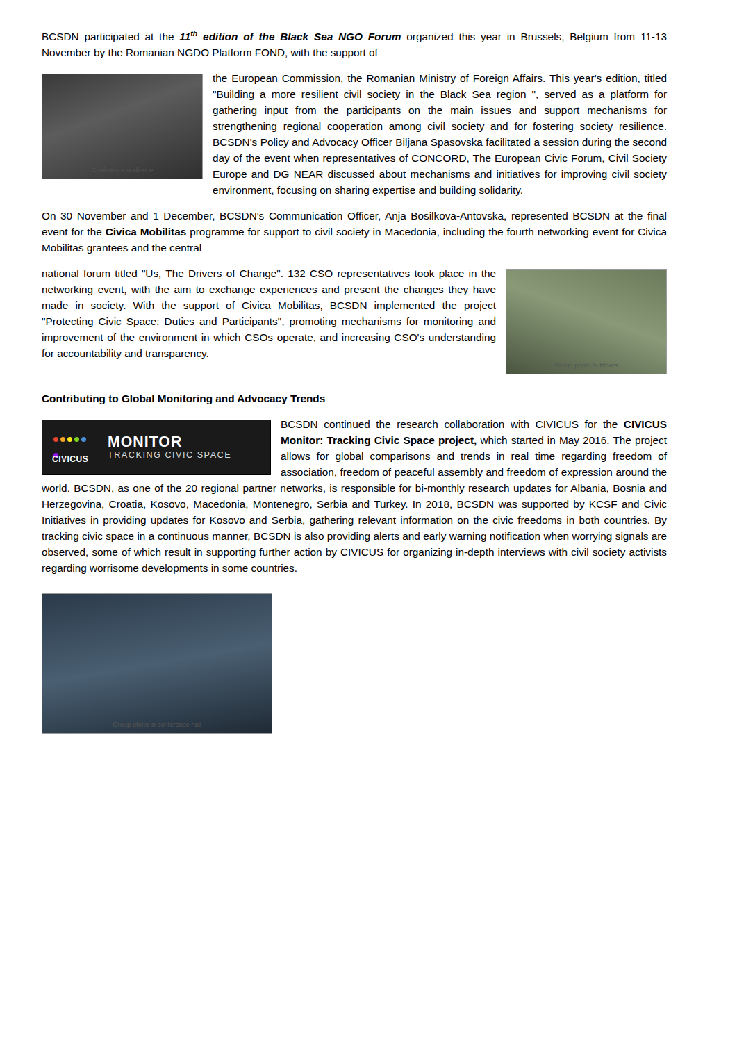BCSDN participated at the 11th edition of the Black Sea NGO Forum organized this year in Brussels, Belgium from 11-13 November by the Romanian NGDO Platform FOND, with the support of
Conference audience
the European Commission, the Romanian Ministry of Foreign Affairs. This year's edition, titled "Building a more resilient civil society in the Black Sea region ", served as a platform for gathering input from the participants on the main issues and support mechanisms for strengthening regional cooperation among civil society and for fostering society resilience. BCSDN's Policy and Advocacy Officer Biljana Spasovska facilitated a session during the second day of the event when representatives of CONCORD, The European Civic Forum, Civil Society Europe and DG NEAR discussed about mechanisms and initiatives for improving civil society environment, focusing on sharing expertise and building solidarity.
On 30 November and 1 December, BCSDN's Communication Officer, Anja Bosilkova-Antovska, represented BCSDN at the final event for the Civica Mobilitas programme for support to civil society in Macedonia, including the fourth networking event for Civica Mobilitas grantees and the central
Group photo outdoors
national forum titled "Us, The Drivers of Change". 132 CSO representatives took place in the networking event, with the aim to exchange experiences and present the changes they have made in society. With the support of Civica Mobilitas, BCSDN implemented the project "Protecting Civic Space: Duties and Participants", promoting mechanisms for monitoring and improvement of the environment in which CSOs operate, and increasing CSO's understanding for accountability and transparency.
Contributing to Global Monitoring and Advocacy Trends
CIVICUS
MONITOR
TRACKING CIVIC SPACE
BCSDN continued the research collaboration with CIVICUS for the CIVICUS Monitor: Tracking Civic Space project, which started in May 2016. The project allows for global comparisons and trends in real time regarding freedom of association, freedom of peaceful assembly and freedom of expression around the world. BCSDN, as one of the 20 regional partner networks, is responsible for bi-monthly research updates for Albania, Bosnia and Herzegovina, Croatia, Kosovo, Macedonia, Montenegro, Serbia and Turkey. In 2018, BCSDN was supported by KCSF and Civic Initiatives in providing updates for Kosovo and Serbia, gathering relevant information on the civic freedoms in both countries. By tracking civic space in a continuous manner, BCSDN is also providing alerts and early warning notification when worrying signals are observed, some of which result in supporting further action by CIVICUS for organizing in-depth interviews with civil society activists regarding worrisome developments in some countries.
Group photo in conference hall